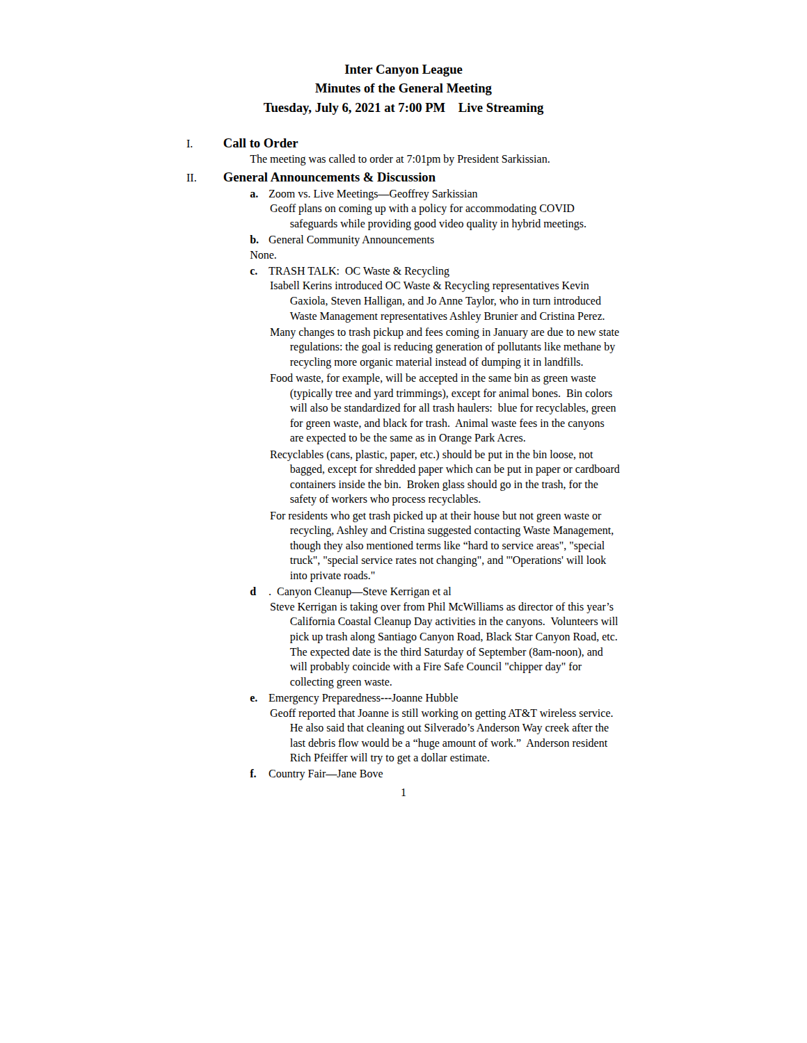Inter Canyon League Minutes of the General Meeting Tuesday, July 6, 2021 at 7:00 PM Live Streaming
I. Call to Order
The meeting was called to order at 7:01pm by President Sarkissian.
II. General Announcements & Discussion
a. Zoom vs. Live Meetings—Geoffrey Sarkissian
Geoff plans on coming up with a policy for accommodating COVID safeguards while providing good video quality in hybrid meetings.
b. General Community Announcements
None.
c. TRASH TALK: OC Waste & Recycling
Isabell Kerins introduced OC Waste & Recycling representatives Kevin Gaxiola, Steven Halligan, and Jo Anne Taylor, who in turn introduced Waste Management representatives Ashley Brunier and Cristina Perez.
Many changes to trash pickup and fees coming in January are due to new state regulations: the goal is reducing generation of pollutants like methane by recycling more organic material instead of dumping it in landfills.
Food waste, for example, will be accepted in the same bin as green waste (typically tree and yard trimmings), except for animal bones. Bin colors will also be standardized for all trash haulers: blue for recyclables, green for green waste, and black for trash. Animal waste fees in the canyons are expected to be the same as in Orange Park Acres.
Recyclables (cans, plastic, paper, etc.) should be put in the bin loose, not bagged, except for shredded paper which can be put in paper or cardboard containers inside the bin. Broken glass should go in the trash, for the safety of workers who process recyclables.
For residents who get trash picked up at their house but not green waste or recycling, Ashley and Cristina suggested contacting Waste Management, though they also mentioned terms like “hard to service areas", "special truck", "special service rates not changing", and "'Operations' will look into private roads."
d. Canyon Cleanup—Steve Kerrigan et al
Steve Kerrigan is taking over from Phil McWilliams as director of this year’s California Coastal Cleanup Day activities in the canyons. Volunteers will pick up trash along Santiago Canyon Road, Black Star Canyon Road, etc. The expected date is the third Saturday of September (8am-noon), and will probably coincide with a Fire Safe Council "chipper day" for collecting green waste.
e. Emergency Preparedness---Joanne Hubble
Geoff reported that Joanne is still working on getting AT&T wireless service. He also said that cleaning out Silverado’s Anderson Way creek after the last debris flow would be a “huge amount of work.” Anderson resident Rich Pfeiffer will try to get a dollar estimate.
f. Country Fair—Jane Bove
1